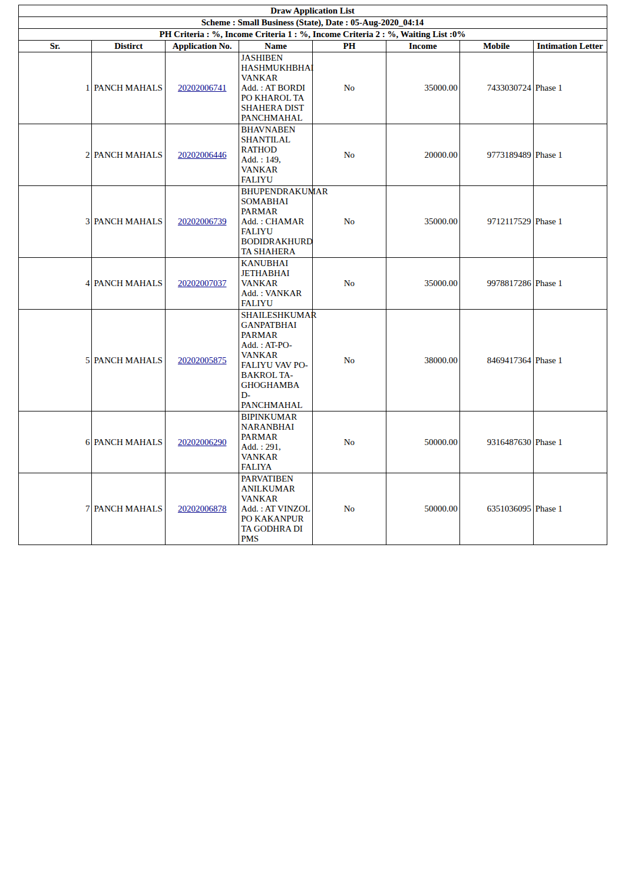| Draw Application List |
| Scheme : Small Business (State), Date : 05-Aug-2020_04:14 |
| PH Criteria : %, Income Criteria 1 : %, Income Criteria 2 : %, Waiting List :0% |
| Sr. | Distirct | Application No. | Name | PH | Income | Mobile | Intimation Letter |
| 1 | PANCH MAHALS | 20202006741 | JASHIBEN HASHMUKHBHAI VANKAR Add. : AT BORDI PO KHAROL TA SHAHERA DIST PANCHMAHAL | No | 35000.00 | 7433030724 | Phase 1 |
| 2 | PANCH MAHALS | 20202006446 | BHAVNABEN SHANTILAL RATHOD Add. : 149, VANKAR FALIYU | No | 20000.00 | 9773189489 | Phase 1 |
| 3 | PANCH MAHALS | 20202006739 | BHUPENDRAKUMAR SOMABHAI PARMAR Add. : CHAMAR FALIYU BODIDRAKHURD TA SHAHERA | No | 35000.00 | 9712117529 | Phase 1 |
| 4 | PANCH MAHALS | 20202007037 | KANUBHAI JETHABHAI VANKAR Add. : VANKAR FALIYU | No | 35000.00 | 9978817286 | Phase 1 |
| 5 | PANCH MAHALS | 20202005875 | SHAILESHKUMAR GANPATBHAI PARMAR Add. : AT-PO-VANKAR FALIYU VAV PO-BAKROL TA-GHOGHAMBA D-PANCHMAHAL | No | 38000.00 | 8469417364 | Phase 1 |
| 6 | PANCH MAHALS | 20202006290 | BIPINKUMAR NARANBHAI PARMAR Add. : 291, VANKAR FALIYA | No | 50000.00 | 9316487630 | Phase 1 |
| 7 | PANCH MAHALS | 20202006878 | PARVATIBEN ANILKUMAR VANKAR Add. : AT VINZOL PO KAKANPUR TA GODHRA DI PMS | No | 50000.00 | 6351036095 | Phase 1 |